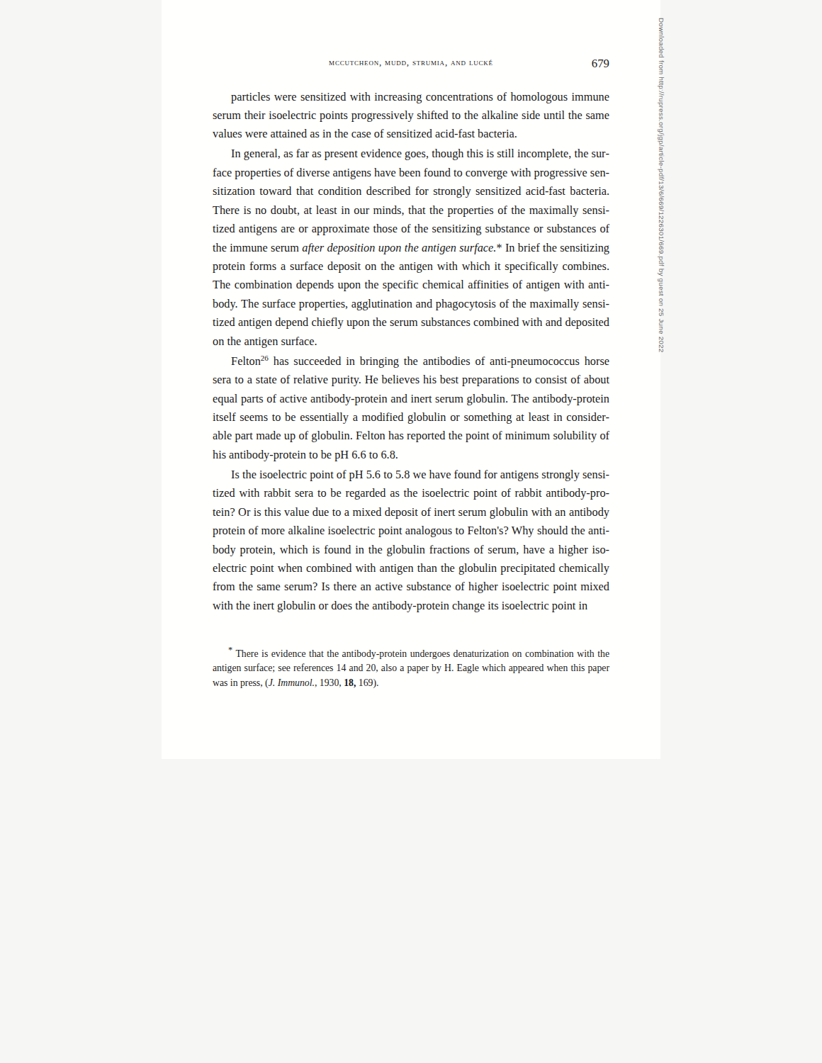Downloaded from http://rupress.org/jgp/article-pdf/13/6/669/1226301/669.pdf by guest on 25 June 2022
McCutcheon, Mudd, Strumia, and Lucké 679
particles were sensitized with increasing concentrations of homologous immune serum their isoelectric points progressively shifted to the alkaline side until the same values were attained as in the case of sensitized acid-fast bacteria.
In general, as far as present evidence goes, though this is still incomplete, the surface properties of diverse antigens have been found to converge with progressive sensitization toward that condition described for strongly sensitized acid-fast bacteria. There is no doubt, at least in our minds, that the properties of the maximally sensitized antigens are or approximate those of the sensitizing substance or substances of the immune serum after deposition upon the antigen surface.* In brief the sensitizing protein forms a surface deposit on the antigen with which it specifically combines. The combination depends upon the specific chemical affinities of antigen with antibody. The surface properties, agglutination and phagocytosis of the maximally sensitized antigen depend chiefly upon the serum substances combined with and deposited on the antigen surface.
Felton26 has succeeded in bringing the antibodies of anti-pneumococcus horse sera to a state of relative purity. He believes his best preparations to consist of about equal parts of active antibody-protein and inert serum globulin. The antibody-protein itself seems to be essentially a modified globulin or something at least in considerable part made up of globulin. Felton has reported the point of minimum solubility of his antibody-protein to be pH 6.6 to 6.8.
Is the isoelectric point of pH 5.6 to 5.8 we have found for antigens strongly sensitized with rabbit sera to be regarded as the isoelectric point of rabbit antibody-protein? Or is this value due to a mixed deposit of inert serum globulin with an antibody protein of more alkaline isoelectric point analogous to Felton's? Why should the antibody protein, which is found in the globulin fractions of serum, have a higher isoelectric point when combined with antigen than the globulin precipitated chemically from the same serum? Is there an active substance of higher isoelectric point mixed with the inert globulin or does the antibody-protein change its isoelectric point in
* There is evidence that the antibody-protein undergoes denaturization on combination with the antigen surface; see references 14 and 20, also a paper by H. Eagle which appeared when this paper was in press, (J. Immunol., 1930, 18, 169).